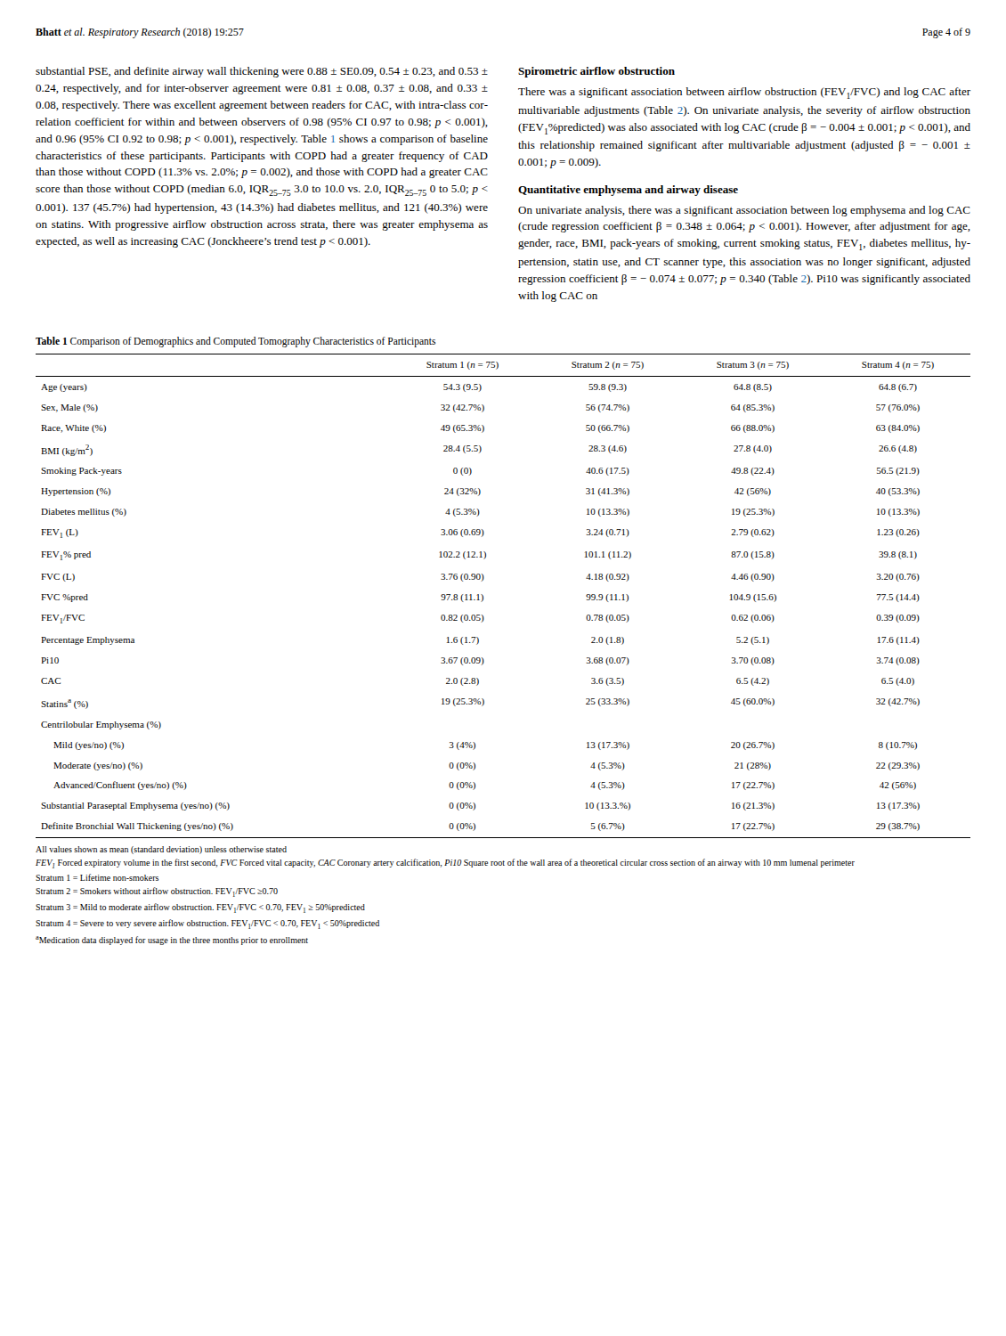Bhatt et al. Respiratory Research (2018) 19:257
Page 4 of 9
substantial PSE, and definite airway wall thickening were 0.88 ± SE0.09, 0.54 ± 0.23, and 0.53 ± 0.24, respectively, and for inter-observer agreement were 0.81 ± 0.08, 0.37 ± 0.08, and 0.33 ± 0.08, respectively. There was excellent agreement between readers for CAC, with intra-class correlation coefficient for within and between observers of 0.98 (95% CI 0.97 to 0.98; p < 0.001), and 0.96 (95% CI 0.92 to 0.98; p < 0.001), respectively. Table 1 shows a comparison of baseline characteristics of these participants. Participants with COPD had a greater frequency of CAD than those without COPD (11.3% vs. 2.0%; p = 0.002), and those with COPD had a greater CAC score than those without COPD (median 6.0, IQR25–75 3.0 to 10.0 vs. 2.0, IQR25–75 0 to 5.0; p < 0.001). 137 (45.7%) had hypertension, 43 (14.3%) had diabetes mellitus, and 121 (40.3%) were on statins. With progressive airflow obstruction across strata, there was greater emphysema as expected, as well as increasing CAC (Jonckheere’s trend test p < 0.001).
Spirometric airflow obstruction
There was a significant association between airflow obstruction (FEV1/FVC) and log CAC after multivariable adjustments (Table 2). On univariate analysis, the severity of airflow obstruction (FEV1%predicted) was also associated with log CAC (crude β = − 0.004 ± 0.001; p < 0.001), and this relationship remained significant after multivariable adjustment (adjusted β = − 0.001 ± 0.001; p = 0.009).
Quantitative emphysema and airway disease
On univariate analysis, there was a significant association between log emphysema and log CAC (crude regression coefficient β = 0.348 ± 0.064; p < 0.001). However, after adjustment for age, gender, race, BMI, pack-years of smoking, current smoking status, FEV1, diabetes mellitus, hypertension, statin use, and CT scanner type, this association was no longer significant, adjusted regression coefficient β = − 0.074 ± 0.077; p = 0.340 (Table 2). Pi10 was significantly associated with log CAC on
Table 1 Comparison of Demographics and Computed Tomography Characteristics of Participants
| | Stratum 1 ( n = 75) | Stratum 2 ( n = 75) | Stratum 3 ( n = 75) | Stratum 4 ( n = 75) |
| --- | --- | --- | --- | --- |
| Age (years) | 54.3 (9.5) | 59.8 (9.3) | 64.8 (8.5) | 64.8 (6.7) |
| Sex, Male (%) | 32 (42.7%) | 56 (74.7%) | 64 (85.3%) | 57 (76.0%) |
| Race, White (%) | 49 (65.3%) | 50 (66.7%) | 66 (88.0%) | 63 (84.0%) |
| BMI (kg/m 2 ) | 28.4 (5.5) | 28.3 (4.6) | 27.8 (4.0) | 26.6 (4.8) |
| Smoking Pack-years | 0 (0) | 40.6 (17.5) | 49.8 (22.4) | 56.5 (21.9) |
| Hypertension (%) | 24 (32%) | 31 (41.3%) | 42 (56%) | 40 (53.3%) |
| Diabetes mellitus (%) | 4 (5.3%) | 10 (13.3%) | 19 (25.3%) | 10 (13.3%) |
| FEV 1 (L) | 3.06 (0.69) | 3.24 (0.71) | 2.79 (0.62) | 1.23 (0.26) |
| FEV 1 % pred | 102.2 (12.1) | 101.1 (11.2) | 87.0 (15.8) | 39.8 (8.1) |
| FVC (L) | 3.76 (0.90) | 4.18 (0.92) | 4.46 (0.90) | 3.20 (0.76) |
| FVC %pred | 97.8 (11.1) | 99.9 (11.1) | 104.9 (15.6) | 77.5 (14.4) |
| FEV 1 /FVC | 0.82 (0.05) | 0.78 (0.05) | 0.62 (0.06) | 0.39 (0.09) |
| Percentage Emphysema | 1.6 (1.7) | 2.0 (1.8) | 5.2 (5.1) | 17.6 (11.4) |
| Pi10 | 3.67 (0.09) | 3.68 (0.07) | 3.70 (0.08) | 3.74 (0.08) |
| CAC | 2.0 (2.8) | 3.6 (3.5) | 6.5 (4.2) | 6.5 (4.0) |
| Statins a (%) | 19 (25.3%) | 25 (33.3%) | 45 (60.0%) | 32 (42.7%) |
| Centrilobular Emphysema (%) | | | | |
| Mild (yes/no) (%) | 3 (4%) | 13 (17.3%) | 20 (26.7%) | 8 (10.7%) |
| Moderate (yes/no) (%) | 0 (0%) | 4 (5.3%) | 21 (28%) | 22 (29.3%) |
| Advanced/Confluent (yes/no) (%) | 0 (0%) | 4 (5.3%) | 17 (22.7%) | 42 (56%) |
| Substantial Paraseptal Emphysema (yes/no) (%) | 0 (0%) | 10 (13.3.%) | 16 (21.3%) | 13 (17.3%) |
| Definite Bronchial Wall Thickening (yes/no) (%) | 0 (0%) | 5 (6.7%) | 17 (22.7%) | 29 (38.7%) |
All values shown as mean (standard deviation) unless otherwise stated
FEV1 Forced expiratory volume in the first second, FVC Forced vital capacity, CAC Coronary artery calcification, Pi10 Square root of the wall area of a theoretical circular cross section of an airway with 10 mm lumenal perimeter
Stratum 1 = Lifetime non-smokers
Stratum 2 = Smokers without airflow obstruction. FEV1/FVC ≥0.70
Stratum 3 = Mild to moderate airflow obstruction. FEV1/FVC < 0.70, FEV1 ≥ 50%predicted
Stratum 4 = Severe to very severe airflow obstruction. FEV1/FVC < 0.70, FEV1 < 50%predicted
aMedication data displayed for usage in the three months prior to enrollment